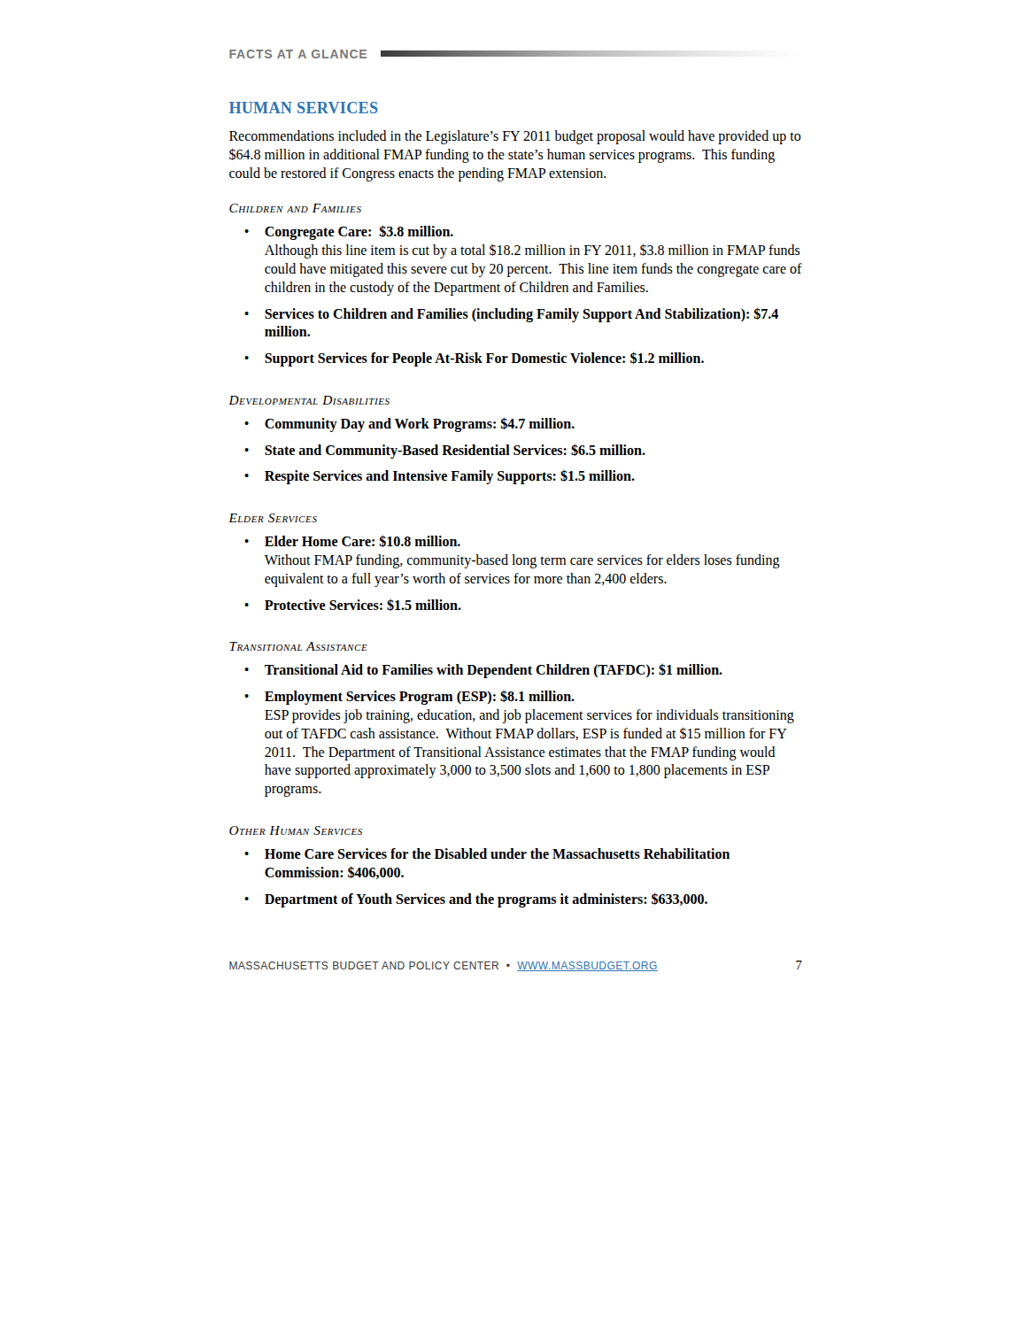FACTS AT A GLANCE
HUMAN SERVICES
Recommendations included in the Legislature’s FY 2011 budget proposal would have provided up to $64.8 million in additional FMAP funding to the state’s human services programs. This funding could be restored if Congress enacts the pending FMAP extension.
Children and Families
Congregate Care: $3.8 million. Although this line item is cut by a total $18.2 million in FY 2011, $3.8 million in FMAP funds could have mitigated this severe cut by 20 percent. This line item funds the congregate care of children in the custody of the Department of Children and Families.
Services to Children and Families (including Family Support And Stabilization): $7.4 million.
Support Services for People At-Risk For Domestic Violence: $1.2 million.
Developmental Disabilities
Community Day and Work Programs: $4.7 million.
State and Community-Based Residential Services: $6.5 million.
Respite Services and Intensive Family Supports: $1.5 million.
Elder Services
Elder Home Care: $10.8 million. Without FMAP funding, community-based long term care services for elders loses funding equivalent to a full year’s worth of services for more than 2,400 elders.
Protective Services: $1.5 million.
Transitional Assistance
Transitional Aid to Families with Dependent Children (TAFDC): $1 million.
Employment Services Program (ESP): $8.1 million. ESP provides job training, education, and job placement services for individuals transitioning out of TAFDC cash assistance. Without FMAP dollars, ESP is funded at $15 million for FY 2011. The Department of Transitional Assistance estimates that the FMAP funding would have supported approximately 3,000 to 3,500 slots and 1,600 to 1,800 placements in ESP programs.
Other Human Services
Home Care Services for the Disabled under the Massachusetts Rehabilitation Commission: $406,000.
Department of Youth Services and the programs it administers: $633,000.
MASSACHUSETTS BUDGET AND POLICY CENTER • WWW.MASSBUDGET.ORG
7